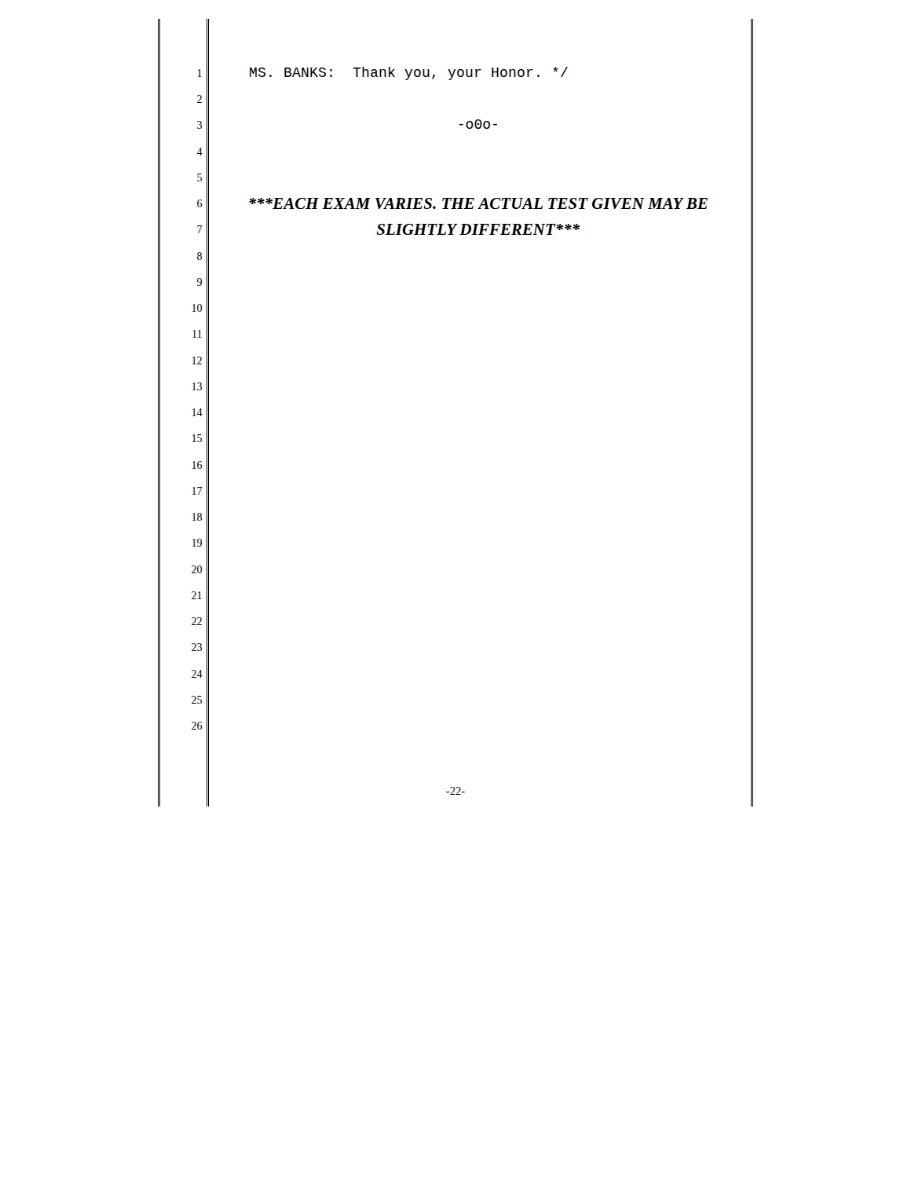1
2
3
4
5
6
7
8
9
10
11
12
13
14
15
16
17
18
19
20
21
22
23
24
25
26
MS. BANKS: Thank you, your Honor. */
-o0o-
***EACH EXAM VARIES. THE ACTUAL TEST GIVEN MAY BE
SLIGHTLY DIFFERENT***
-22-